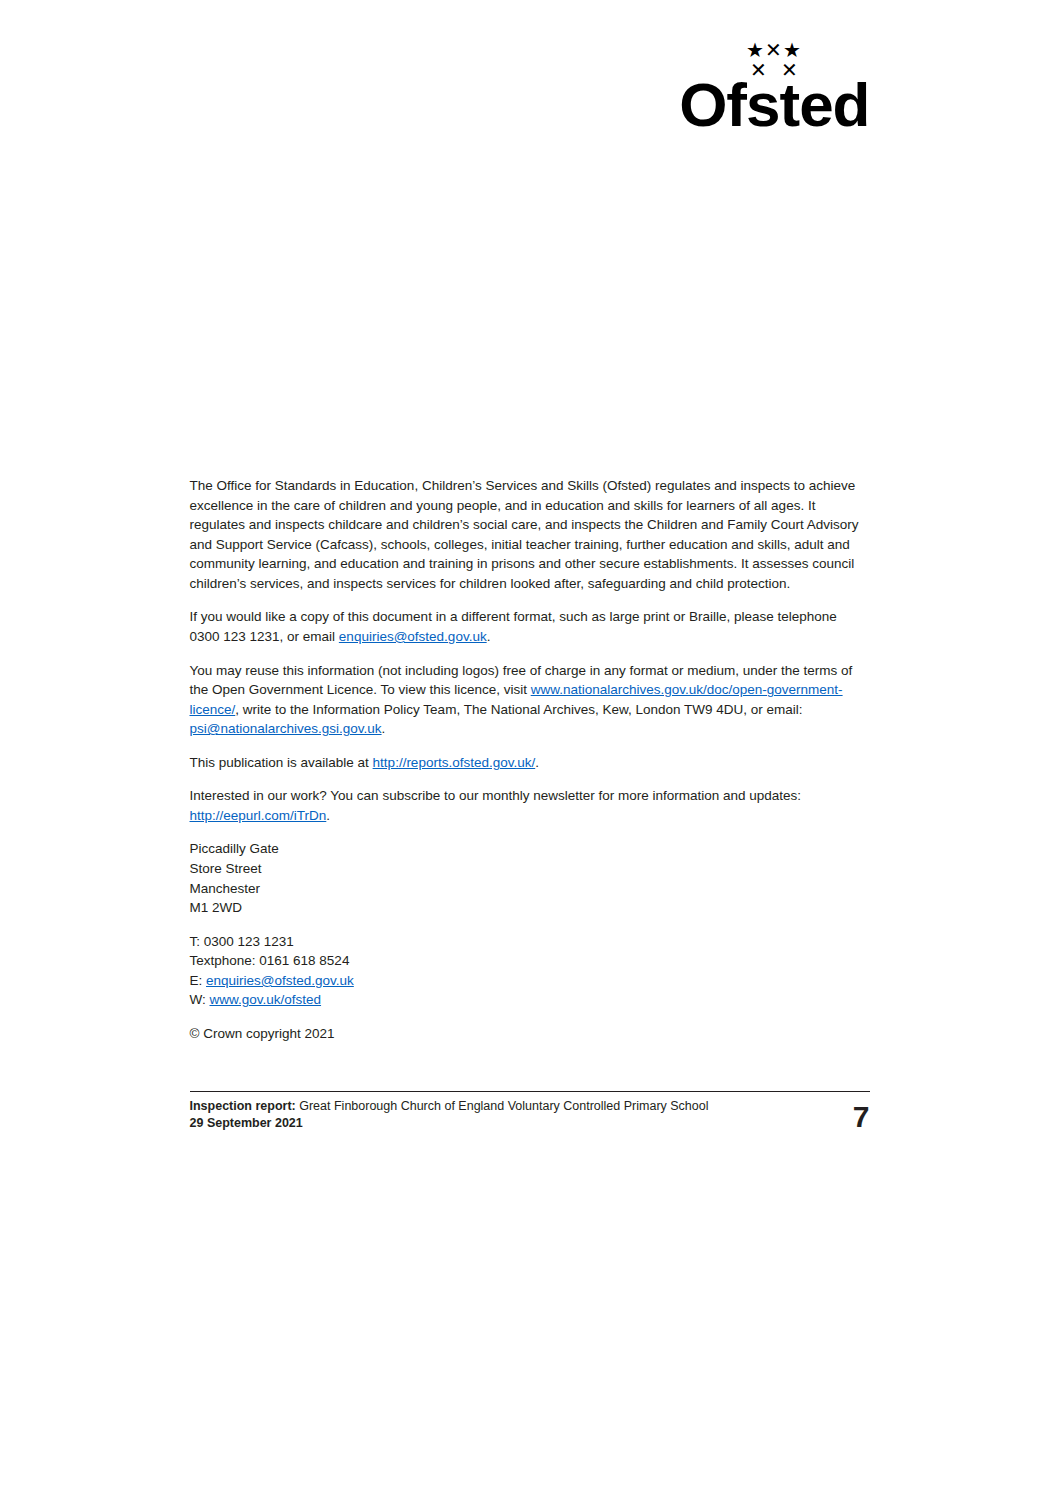★✕★
✕ ✕
Ofsted
The Office for Standards in Education, Children’s Services and Skills (Ofsted) regulates and inspects to achieve excellence in the care of children and young people, and in education and skills for learners of all ages. It regulates and inspects childcare and children’s social care, and inspects the Children and Family Court Advisory and Support Service (Cafcass), schools, colleges, initial teacher training, further education and skills, adult and community learning, and education and training in prisons and other secure establishments. It assesses council children’s services, and inspects services for children looked after, safeguarding and child protection.
If you would like a copy of this document in a different format, such as large print or Braille, please telephone 0300 123 1231, or email enquiries@ofsted.gov.uk.
You may reuse this information (not including logos) free of charge in any format or medium, under the terms of the Open Government Licence. To view this licence, visit www.nationalarchives.gov.uk/doc/open-government-licence/, write to the Information Policy Team, The National Archives, Kew, London TW9 4DU, or email: psi@nationalarchives.gsi.gov.uk.
This publication is available at http://reports.ofsted.gov.uk/.
Interested in our work? You can subscribe to our monthly newsletter for more information and updates: http://eepurl.com/iTrDn.
Piccadilly Gate
Store Street
Manchester
M1 2WD
T: 0300 123 1231
Textphone: 0161 618 8524
E: enquiries@ofsted.gov.uk
W: www.gov.uk/ofsted
© Crown copyright 2021
Inspection report: Great Finborough Church of England Voluntary Controlled Primary School
29 September 2021
7